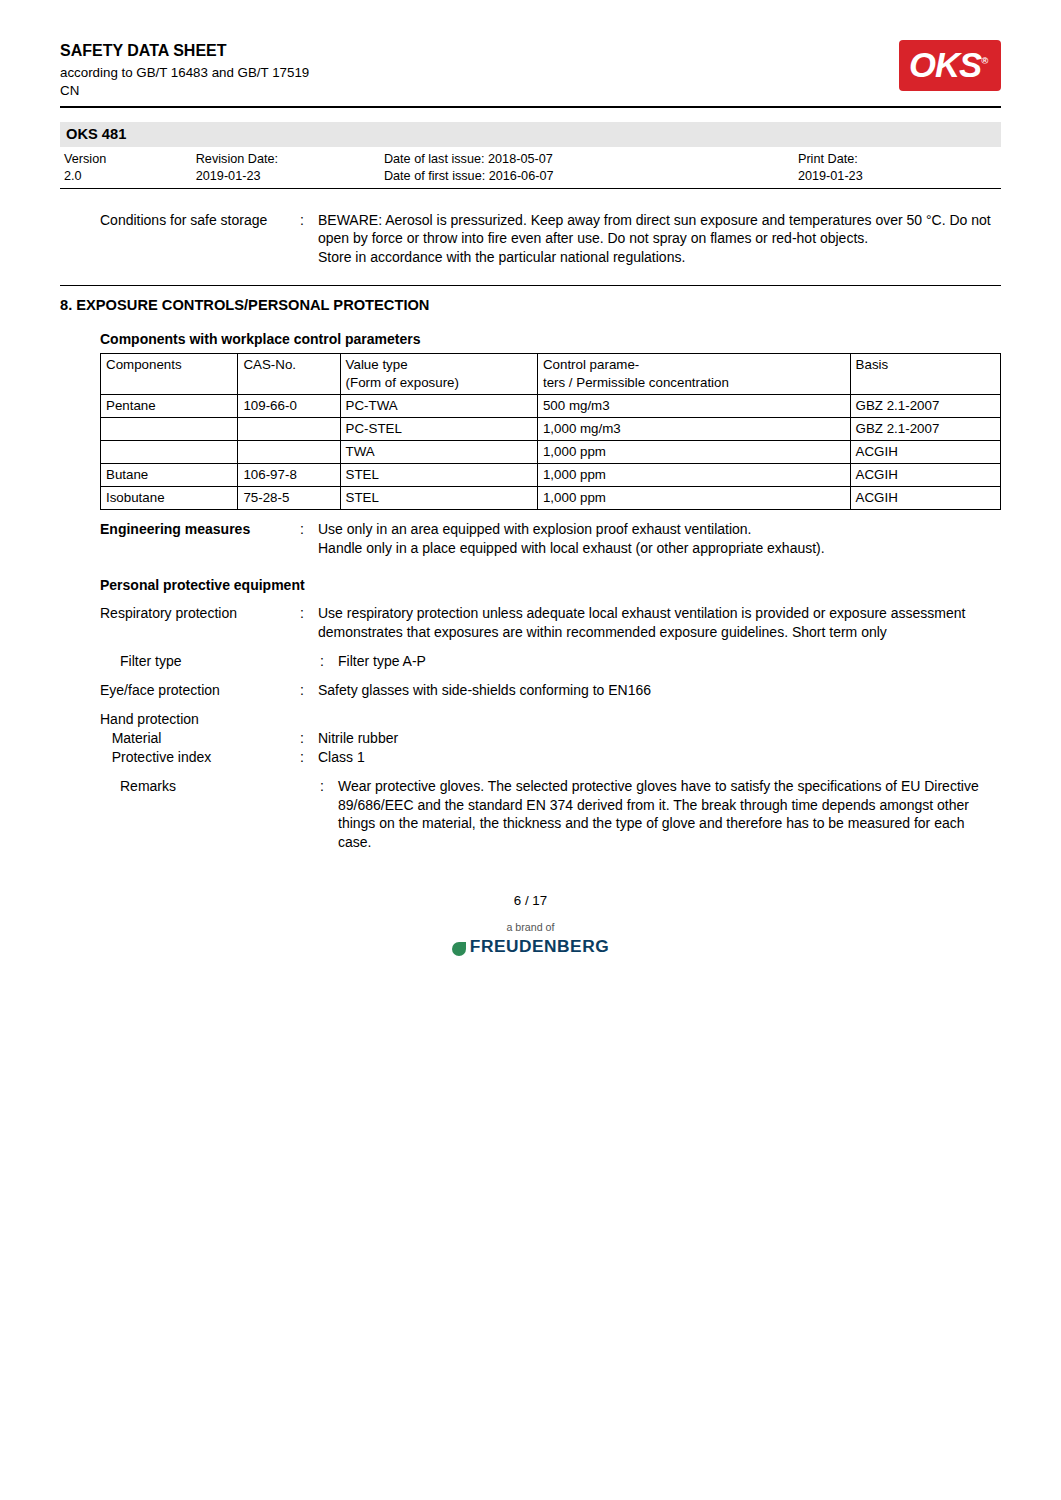Safety Data Sheet
according to GB/T 16483 and GB/T 17519
CN
OKS®
OKS 481
| Version 2.0 | Revision Date: 2019-01-23 | Date of last issue: 2018-05-07 Date of first issue: 2016-06-07 | Print Date: 2019-01-23 |
Conditions for safe storage
:
BEWARE: Aerosol is pressurized. Keep away from direct sun exposure and temperatures over 50 °C. Do not open by force or throw into fire even after use. Do not spray on flames or red-hot objects.
Store in accordance with the particular national regulations.
8. EXPOSURE CONTROLS/PERSONAL PROTECTION
Components with workplace control parameters
| Components | CAS-No. | Value type (Form of exposure) | Control parame- ters / Permissible concentration | Basis |
| --- | --- | --- | --- | --- |
| Pentane | 109-66-0 | PC-TWA | 500 mg/m3 | GBZ 2.1-2007 |
| | | PC-STEL | 1,000 mg/m3 | GBZ 2.1-2007 |
| | | TWA | 1,000 ppm | ACGIH |
| Butane | 106-97-8 | STEL | 1,000 ppm | ACGIH |
| Isobutane | 75-28-5 | STEL | 1,000 ppm | ACGIH |
Engineering measures
:
Use only in an area equipped with explosion proof exhaust ventilation.
Handle only in a place equipped with local exhaust (or other appropriate exhaust).
Personal protective equipment
Respiratory protection
:
Use respiratory protection unless adequate local exhaust ventilation is provided or exposure assessment demonstrates that exposures are within recommended exposure guidelines. Short term only
Filter type
:
Filter type A-P
Eye/face protection
:
Safety glasses with side-shields conforming to EN166
Hand protection
Material
Protective index
:
:
Nitrile rubber
Class 1
Remarks
:
Wear protective gloves. The selected protective gloves have to satisfy the specifications of EU Directive 89/686/EEC and the standard EN 374 derived from it. The break through time depends amongst other things on the material, the thickness and the type of glove and therefore has to be measured for each case.
6 / 17
a brand of
FREUDENBERG